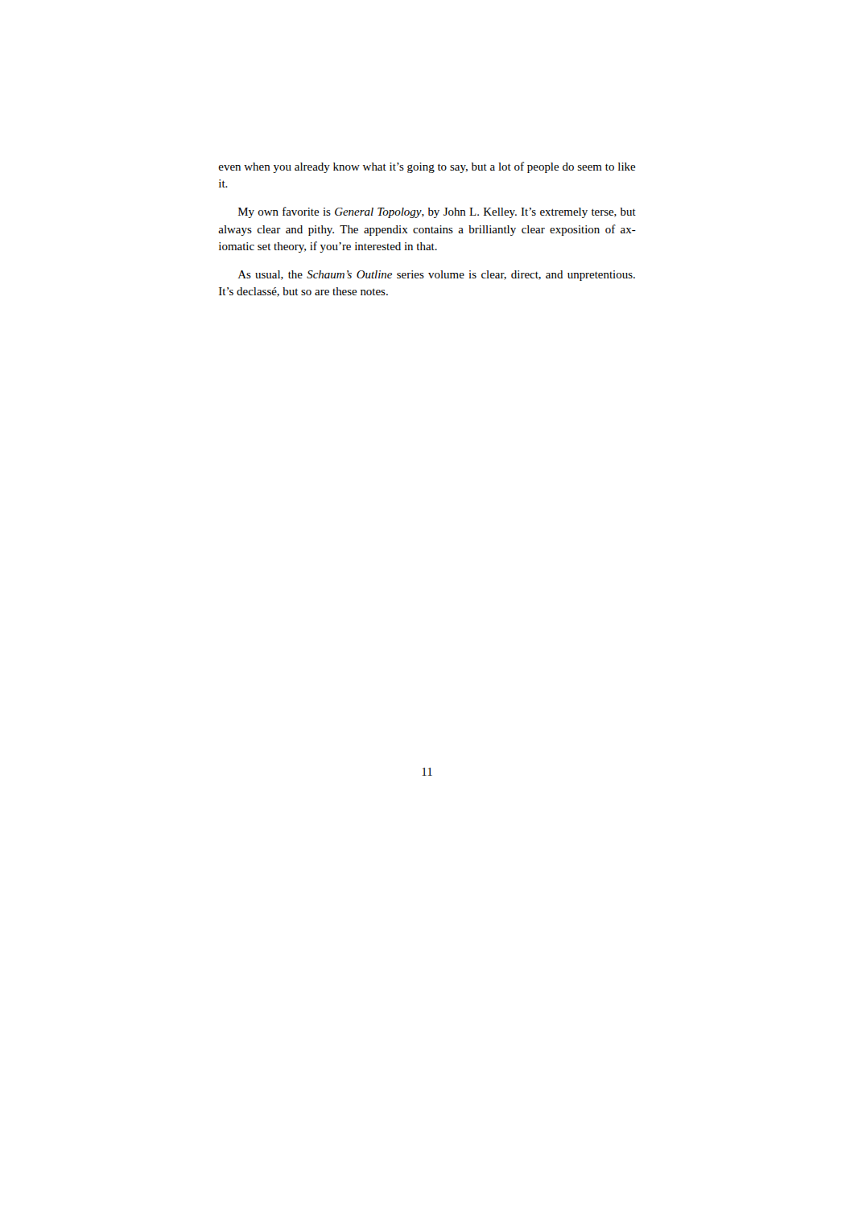even when you already know what it’s going to say, but a lot of people do seem to like it.
My own favorite is General Topology, by John L. Kelley. It’s extremely terse, but always clear and pithy. The appendix contains a brilliantly clear exposition of axiomatic set theory, if you’re interested in that.
As usual, the Schaum’s Outline series volume is clear, direct, and unpretentious. It’s declassé, but so are these notes.
11